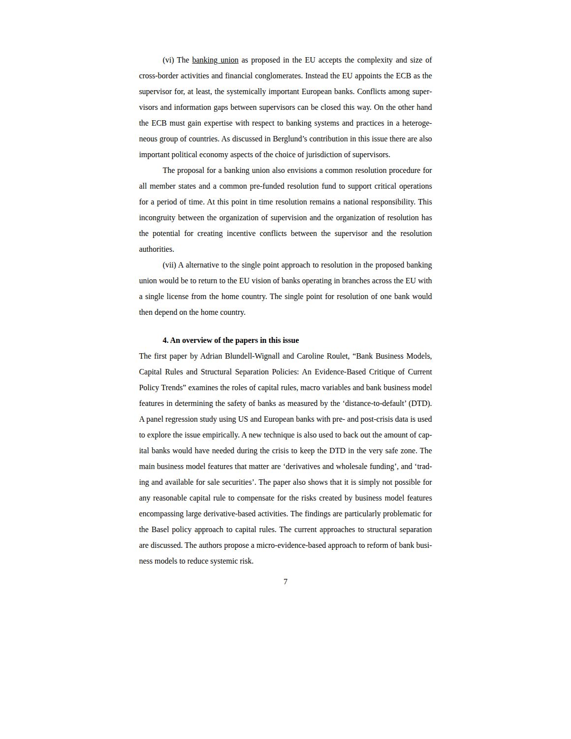(vi) The banking union as proposed in the EU accepts the complexity and size of cross-border activities and financial conglomerates. Instead the EU appoints the ECB as the supervisor for, at least, the systemically important European banks. Conflicts among supervisors and information gaps between supervisors can be closed this way. On the other hand the ECB must gain expertise with respect to banking systems and practices in a heterogeneous group of countries. As discussed in Berglund’s contribution in this issue there are also important political economy aspects of the choice of jurisdiction of supervisors.
The proposal for a banking union also envisions a common resolution procedure for all member states and a common pre-funded resolution fund to support critical operations for a period of time. At this point in time resolution remains a national responsibility. This incongruity between the organization of supervision and the organization of resolution has the potential for creating incentive conflicts between the supervisor and the resolution authorities.
(vii) A alternative to the single point approach to resolution in the proposed banking union would be to return to the EU vision of banks operating in branches across the EU with a single license from the home country. The single point for resolution of one bank would then depend on the home country.
4. An overview of the papers in this issue
The first paper by Adrian Blundell-Wignall and Caroline Roulet, “Bank Business Models, Capital Rules and Structural Separation Policies: An Evidence-Based Critique of Current Policy Trends” examines the roles of capital rules, macro variables and bank business model features in determining the safety of banks as measured by the ‘distance-to-default’ (DTD). A panel regression study using US and European banks with pre- and post-crisis data is used to explore the issue empirically. A new technique is also used to back out the amount of capital banks would have needed during the crisis to keep the DTD in the very safe zone. The main business model features that matter are ‘derivatives and wholesale funding’, and ‘trading and available for sale securities’. The paper also shows that it is simply not possible for any reasonable capital rule to compensate for the risks created by business model features encompassing large derivative-based activities. The findings are particularly problematic for the Basel policy approach to capital rules. The current approaches to structural separation are discussed. The authors propose a micro-evidence-based approach to reform of bank business models to reduce systemic risk.
7